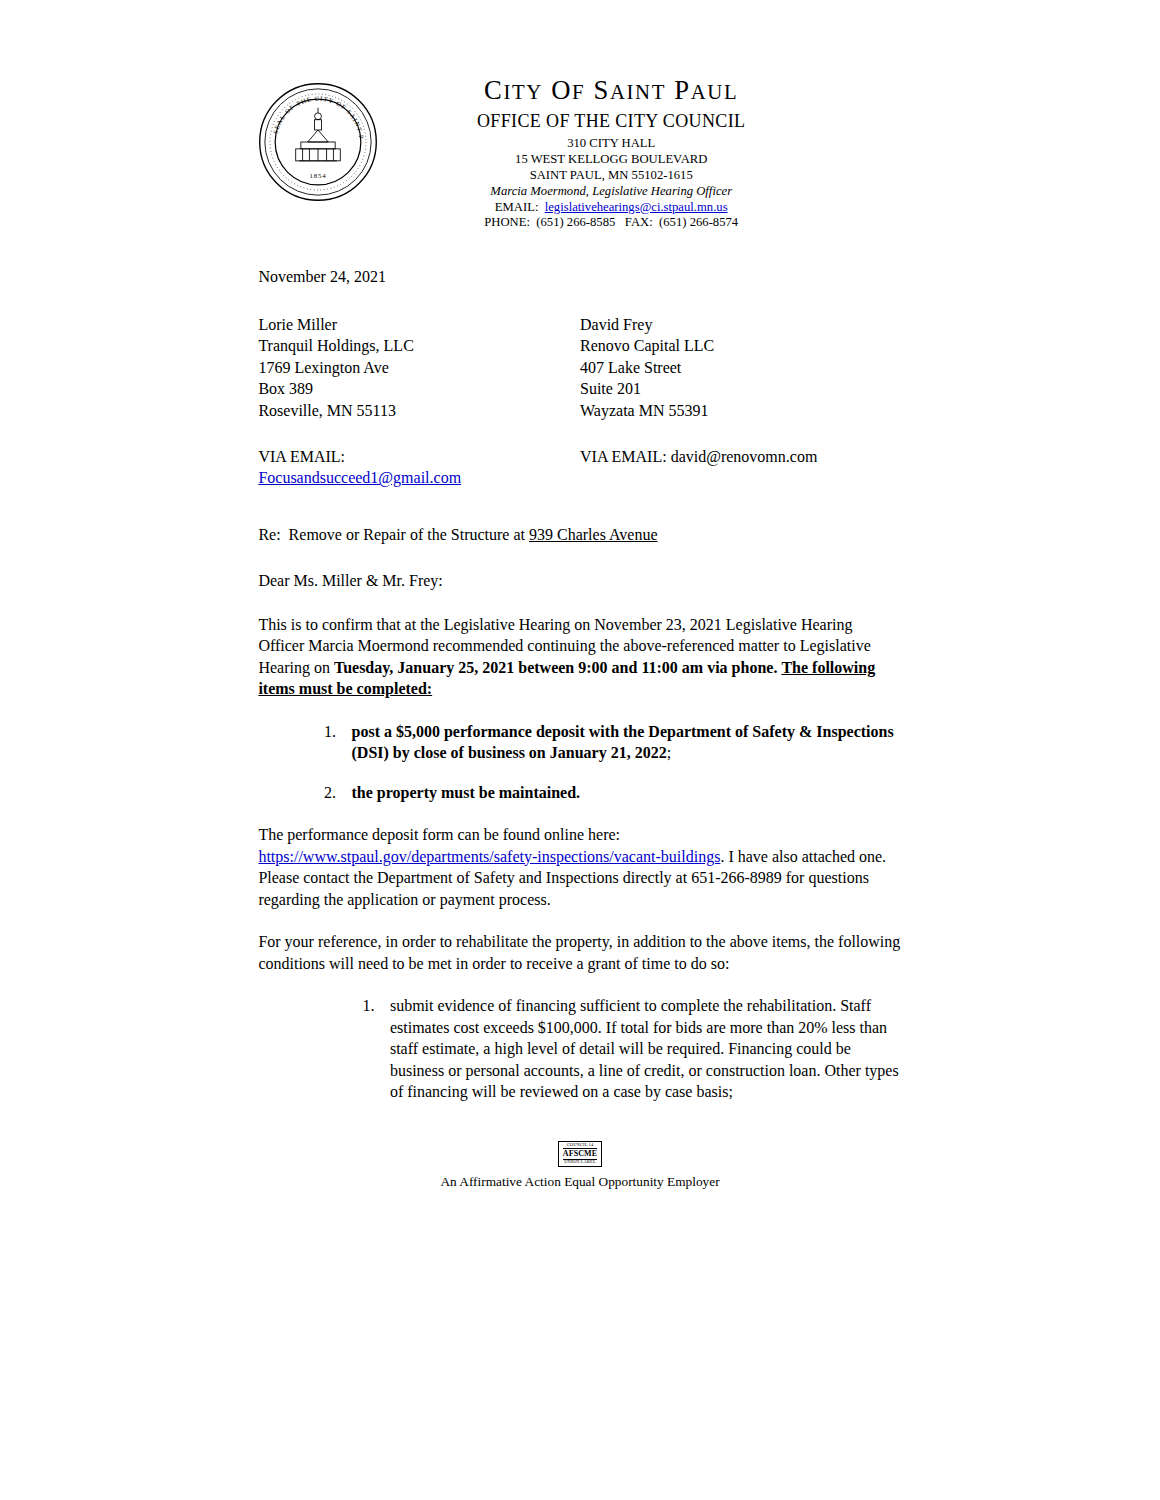SEAL OF THE CITY OF SAINT PAUL 1854
CITY OF SAINT PAUL
OFFICE OF THE CITY COUNCIL
310 CITY HALL
15 WEST KELLOGG BOULEVARD
SAINT PAUL, MN 55102-1615
Marcia Moermond, Legislative Hearing Officer
EMAIL: legislativehearings@ci.stpaul.mn.us
PHONE: (651) 266-8585 FAX: (651) 266-8574
November 24, 2021
Lorie Miller
Tranquil Holdings, LLC
1769 Lexington Ave
Box 389
Roseville, MN 55113
David Frey
Renovo Capital LLC
407 Lake Street
Suite 201
Wayzata MN 55391
VIA EMAIL:
Focusandsucceed1@gmail.com
VIA EMAIL: david@renovomn.com
Re: Remove or Repair of the Structure at 939 Charles Avenue
Dear Ms. Miller & Mr. Frey:
This is to confirm that at the Legislative Hearing on November 23, 2021 Legislative Hearing Officer Marcia Moermond recommended continuing the above-referenced matter to Legislative Hearing on Tuesday, January 25, 2021 between 9:00 and 11:00 am via phone. The following items must be completed:
post a $5,000 performance deposit with the Department of Safety & Inspections (DSI) by close of business on January 21, 2022;
the property must be maintained.
The performance deposit form can be found online here:
https://www.stpaul.gov/departments/safety-inspections/vacant-buildings. I have also attached one. Please contact the Department of Safety and Inspections directly at 651-266-8989 for questions regarding the application or payment process.
For your reference, in order to rehabilitate the property, in addition to the above items, the following conditions will need to be met in order to receive a grant of time to do so:
submit evidence of financing sufficient to complete the rehabilitation. Staff estimates cost exceeds $100,000. If total for bids are more than 20% less than staff estimate, a high level of detail will be required. Financing could be business or personal accounts, a line of credit, or construction loan. Other types of financing will be reviewed on a case by case basis;
COUNCIL 14 AFSCME UNION LABEL
An Affirmative Action Equal Opportunity Employer